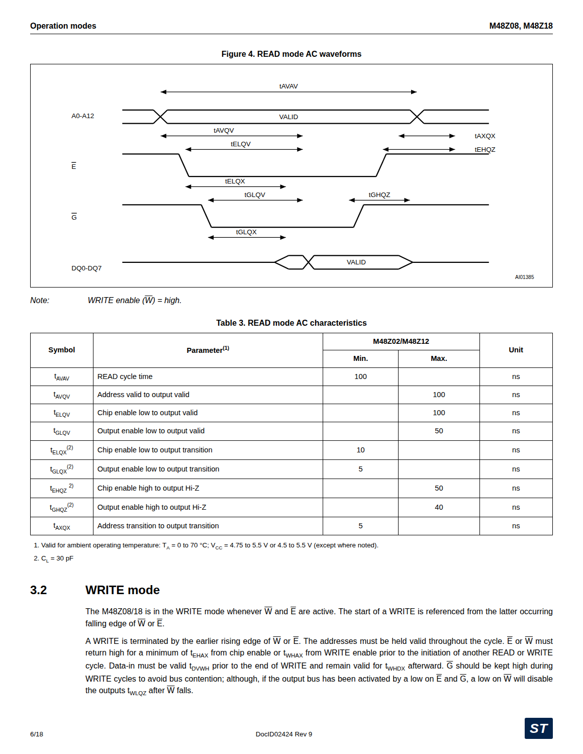Operation modes
M48Z08, M48Z18
Figure 4. READ mode AC waveforms
A0-A12 E G DQ0-DQ7 VALID tAVAV tAVQV tAXQX tELQV tEHQZ tELQX tGLQV tGHQZ tGLQX VALID AI01385
Note: WRITE enable (W) = high.
Table 3. READ mode AC characteristics
| Symbol | Parameter (1) | M48Z02/M48Z12 | Unit |
| --- | --- | --- | --- |
| Min. | Max. |
| t AVAV | READ cycle time | 100 | | ns |
| t AVQV | Address valid to output valid | | 100 | ns |
| t ELQV | Chip enable low to output valid | | 100 | ns |
| t GLQV | Output enable low to output valid | | 50 | ns |
| t ELQX (2) | Chip enable low to output transition | 10 | | ns |
| t GLQX (2) | Output enable low to output transition | 5 | | ns |
| t EHQZ 2) | Chip enable high to output Hi-Z | | 50 | ns |
| t GHQZ (2) | Output enable high to output Hi-Z | | 40 | ns |
| t AXQX | Address transition to output transition | 5 | | ns |
Valid for ambient operating temperature: TA = 0 to 70 °C; VCC = 4.75 to 5.5 V or 4.5 to 5.5 V (except where noted).
CL = 30 pF
3.2 WRITE mode
The M48Z08/18 is in the WRITE mode whenever W and E are active. The start of a WRITE is referenced from the latter occurring falling edge of W or E.
A WRITE is terminated by the earlier rising edge of W or E. The addresses must be held valid throughout the cycle. E or W must return high for a minimum of tEHAX from chip enable or tWHAX from WRITE enable prior to the initiation of another READ or WRITE cycle. Data-in must be valid tDVWH prior to the end of WRITE and remain valid for tWHDX afterward. G should be kept high during WRITE cycles to avoid bus contention; although, if the output bus has been activated by a low on E and G, a low on W will disable the outputs tWLQZ after W falls.
6/18
DocID02424 Rev 9
ST